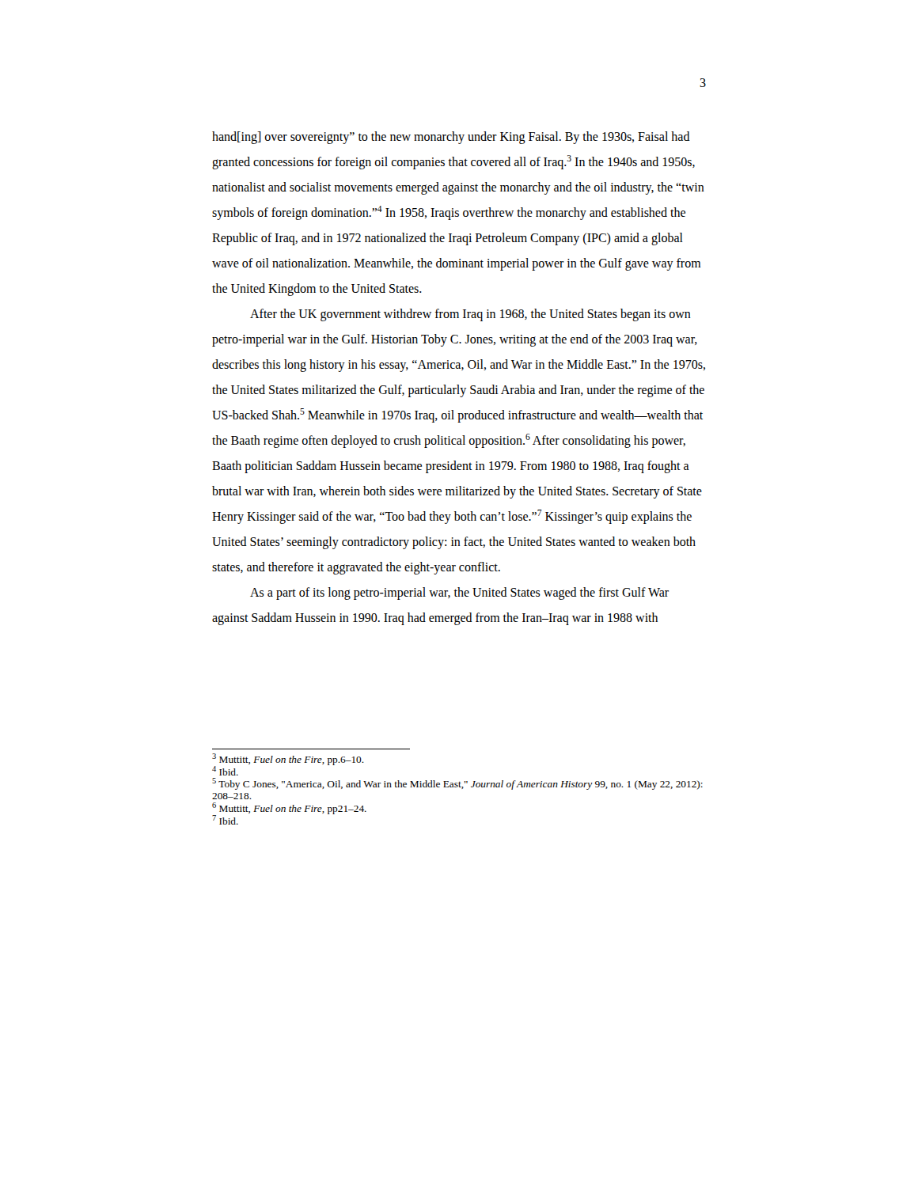3
hand[ing] over sovereignty” to the new monarchy under King Faisal. By the 1930s, Faisal had granted concessions for foreign oil companies that covered all of Iraq.3 In the 1940s and 1950s, nationalist and socialist movements emerged against the monarchy and the oil industry, the “twin symbols of foreign domination.”4 In 1958, Iraqis overthrew the monarchy and established the Republic of Iraq, and in 1972 nationalized the Iraqi Petroleum Company (IPC) amid a global wave of oil nationalization. Meanwhile, the dominant imperial power in the Gulf gave way from the United Kingdom to the United States.
After the UK government withdrew from Iraq in 1968, the United States began its own petro-imperial war in the Gulf. Historian Toby C. Jones, writing at the end of the 2003 Iraq war, describes this long history in his essay, “America, Oil, and War in the Middle East.” In the 1970s, the United States militarized the Gulf, particularly Saudi Arabia and Iran, under the regime of the US-backed Shah.5 Meanwhile in 1970s Iraq, oil produced infrastructure and wealth—wealth that the Baath regime often deployed to crush political opposition.6 After consolidating his power, Baath politician Saddam Hussein became president in 1979. From 1980 to 1988, Iraq fought a brutal war with Iran, wherein both sides were militarized by the United States. Secretary of State Henry Kissinger said of the war, “Too bad they both can’t lose.”7 Kissinger’s quip explains the United States’ seemingly contradictory policy: in fact, the United States wanted to weaken both states, and therefore it aggravated the eight-year conflict.
As a part of its long petro-imperial war, the United States waged the first Gulf War against Saddam Hussein in 1990. Iraq had emerged from the Iran–Iraq war in 1988 with
3 Muttitt, Fuel on the Fire, pp.6–10.
4 Ibid.
5 Toby C Jones, "America, Oil, and War in the Middle East," Journal of American History 99, no. 1 (May 22, 2012): 208–218.
6 Muttitt, Fuel on the Fire, pp21–24.
7 Ibid.